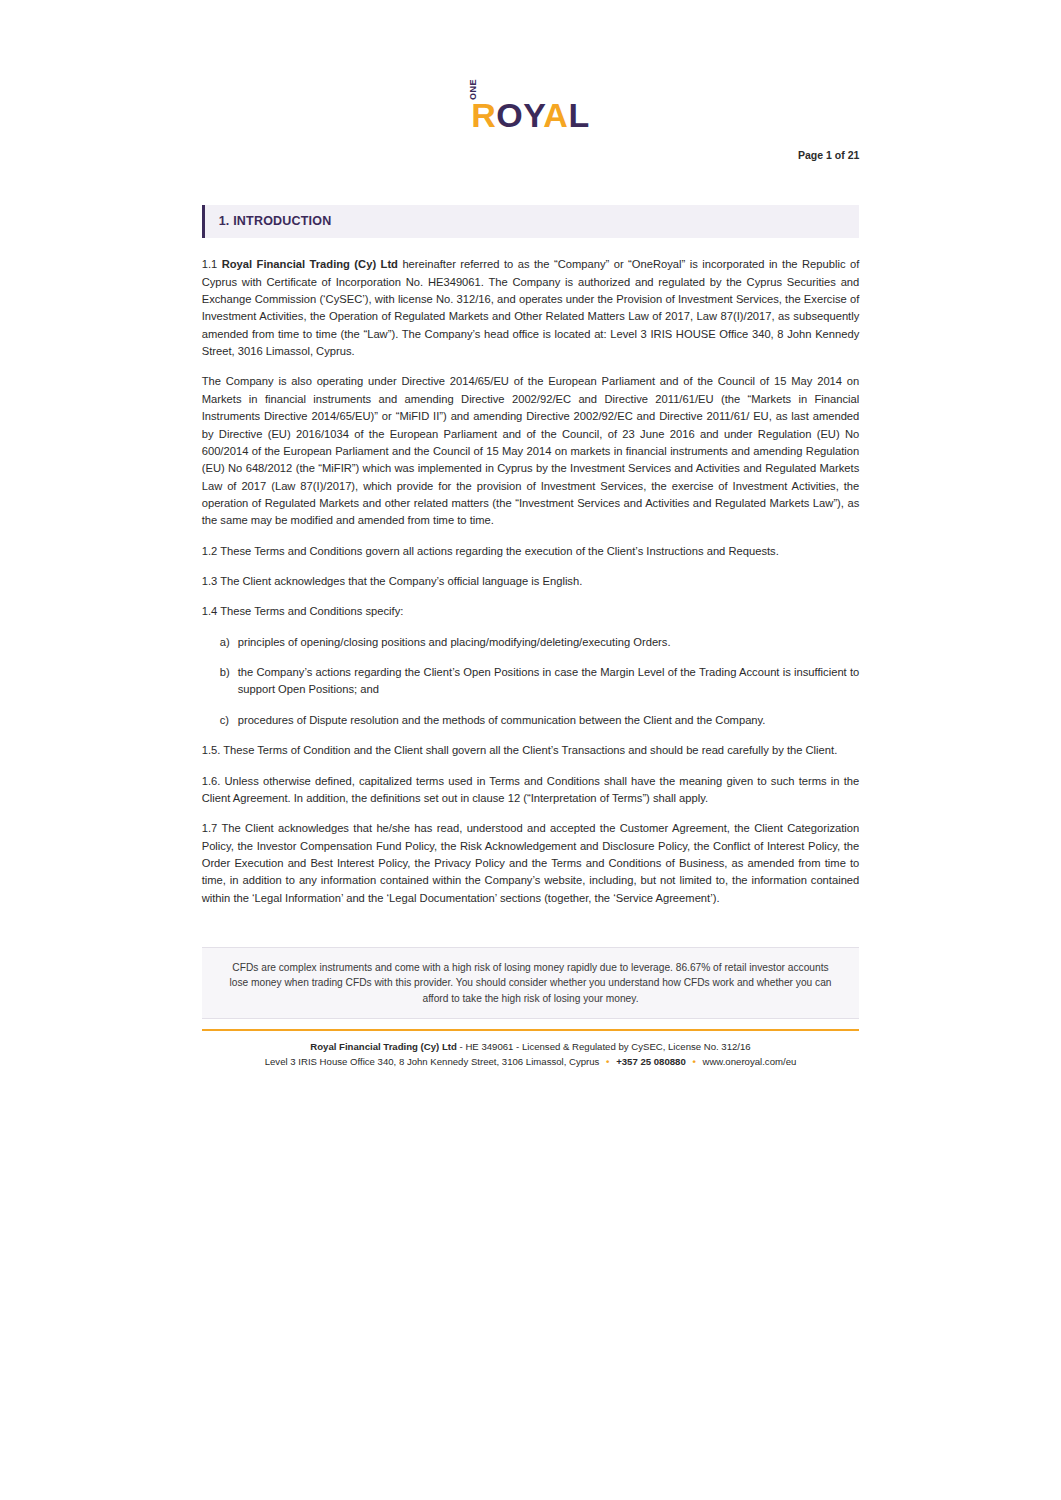ONE ROY AL
Page 1 of 21
1. INTRODUCTION
1.1 Royal Financial Trading (Cy) Ltd hereinafter referred to as the “Company” or “OneRoyal” is incorporated in the Republic of Cyprus with Certificate of Incorporation No. HE349061. The Company is authorized and regulated by the Cyprus Securities and Exchange Commission (‘CySEC’), with license No. 312/16, and operates under the Provision of Investment Services, the Exercise of Investment Activities, the Operation of Regulated Markets and Other Related Matters Law of 2017, Law 87(I)/2017, as subsequently amended from time to time (the “Law”). The Company’s head office is located at: Level 3 IRIS HOUSE Office 340, 8 John Kennedy Street, 3016 Limassol, Cyprus.
The Company is also operating under Directive 2014/65/EU of the European Parliament and of the Council of 15 May 2014 on Markets in financial instruments and amending Directive 2002/92/EC and Directive 2011/61/EU (the “Markets in Financial Instruments Directive 2014/65/EU)” or “MiFID II”) and amending Directive 2002/92/EC and Directive 2011/61/ EU, as last amended by Directive (EU) 2016/1034 of the European Parliament and of the Council, of 23 June 2016 and under Regulation (EU) No 600/2014 of the European Parliament and the Council of 15 May 2014 on markets in financial instruments and amending Regulation (EU) No 648/2012 (the “MiFIR”) which was implemented in Cyprus by the Investment Services and Activities and Regulated Markets Law of 2017 (Law 87(I)/2017), which provide for the provision of Investment Services, the exercise of Investment Activities, the operation of Regulated Markets and other related matters (the “Investment Services and Activities and Regulated Markets Law”), as the same may be modified and amended from time to time.
1.2 These Terms and Conditions govern all actions regarding the execution of the Client’s Instructions and Requests.
1.3 The Client acknowledges that the Company’s official language is English.
1.4 These Terms and Conditions specify:
a) principles of opening/closing positions and placing/modifying/deleting/executing Orders.
b) the Company’s actions regarding the Client’s Open Positions in case the Margin Level of the Trading Account is insufficient to support Open Positions; and
c) procedures of Dispute resolution and the methods of communication between the Client and the Company.
1.5. These Terms of Condition and the Client shall govern all the Client’s Transactions and should be read carefully by the Client.
1.6. Unless otherwise defined, capitalized terms used in Terms and Conditions shall have the meaning given to such terms in the Client Agreement. In addition, the definitions set out in clause 12 (“Interpretation of Terms”) shall apply.
1.7 The Client acknowledges that he/she has read, understood and accepted the Customer Agreement, the Client Categorization Policy, the Investor Compensation Fund Policy, the Risk Acknowledgement and Disclosure Policy, the Conflict of Interest Policy, the Order Execution and Best Interest Policy, the Privacy Policy and the Terms and Conditions of Business, as amended from time to time, in addition to any information contained within the Company’s website, including, but not limited to, the information contained within the ‘Legal Information’ and the ‘Legal Documentation’ sections (together, the ‘Service Agreement’).
CFDs are complex instruments and come with a high risk of losing money rapidly due to leverage. 86.67% of retail investor accounts lose money when trading CFDs with this provider. You should consider whether you understand how CFDs work and whether you can afford to take the high risk of losing your money.
Royal Financial Trading (Cy) Ltd - HE 349061 - Licensed & Regulated by CySEC, License No. 312/16
Level 3 IRIS House Office 340, 8 John Kennedy Street, 3106 Limassol, Cyprus • +357 25 080880 • www.oneroyal.com/eu